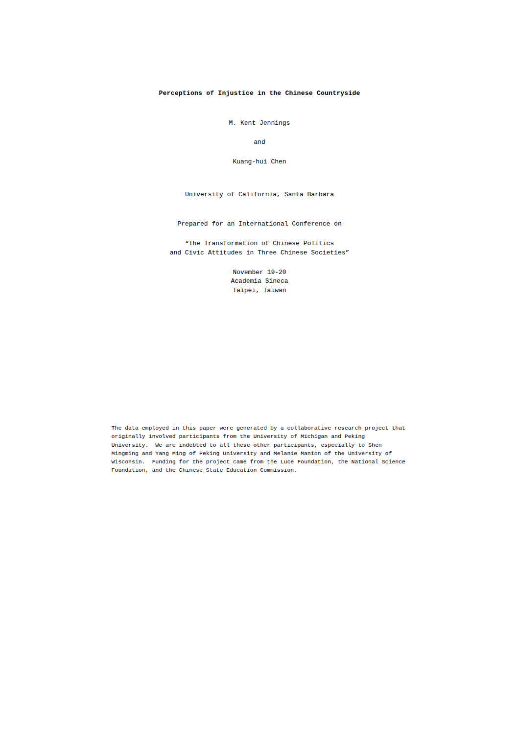Perceptions of Injustice in the Chinese Countryside
M. Kent Jennings
and
Kuang-hui Chen
University of California, Santa Barbara
Prepared for an International Conference on
“The Transformation of Chinese Politics and Civic Attitudes in Three Chinese Societies”
November 19-20 Academia Sineca Taipei, Taiwan
The data employed in this paper were generated by a collaborative research project that originally involved participants from the University of Michigan and Peking University. We are indebted to all these other participants, especially to Shen Mingming and Yang Ming of Peking University and Melanie Manion of the University of Wisconsin. Funding for the project came from the Luce Foundation, the National Science Foundation, and the Chinese State Education Commission.